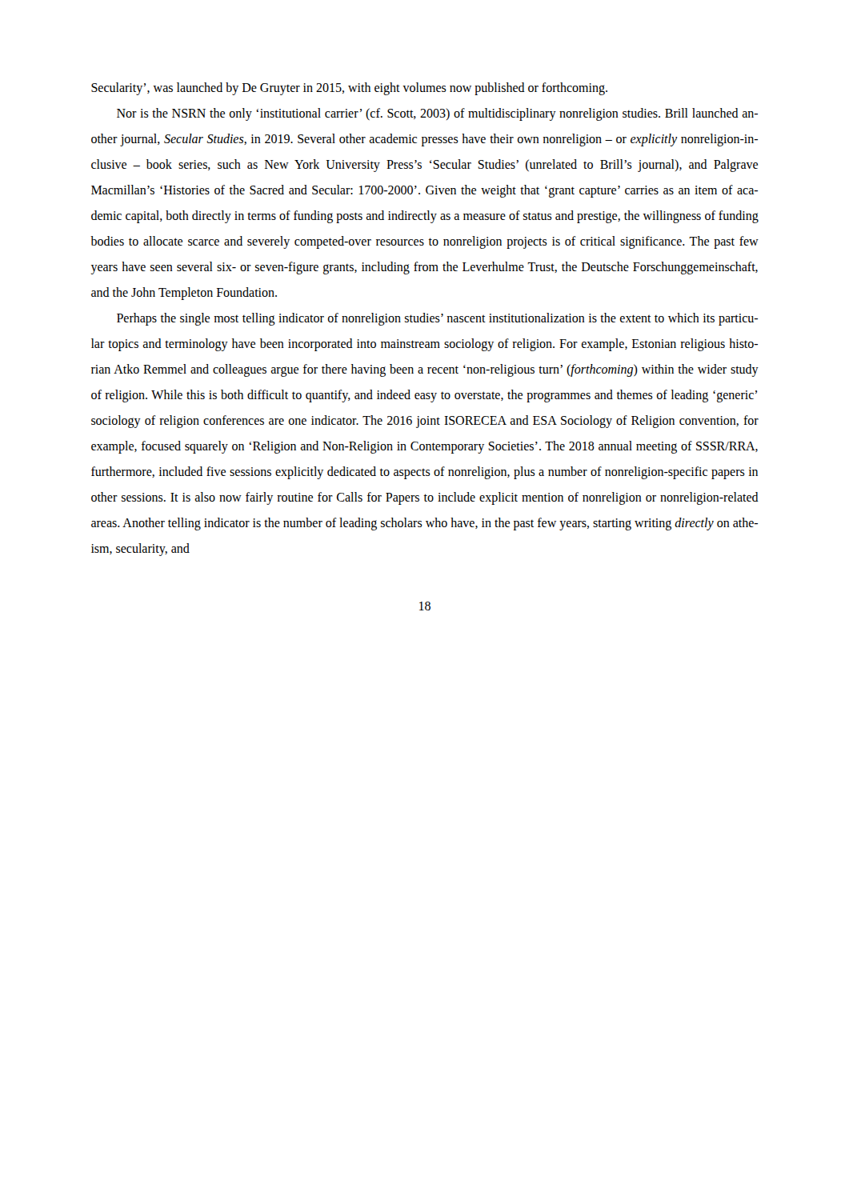Secularity’, was launched by De Gruyter in 2015, with eight volumes now published or forthcoming.
Nor is the NSRN the only ‘institutional carrier’ (cf. Scott, 2003) of multidisciplinary nonreligion studies. Brill launched another journal, Secular Studies, in 2019. Several other academic presses have their own nonreligion – or explicitly nonreligion-inclusive – book series, such as New York University Press’s ‘Secular Studies’ (unrelated to Brill’s journal), and Palgrave Macmillan’s ‘Histories of the Sacred and Secular: 1700-2000’. Given the weight that ‘grant capture’ carries as an item of academic capital, both directly in terms of funding posts and indirectly as a measure of status and prestige, the willingness of funding bodies to allocate scarce and severely competed-over resources to nonreligion projects is of critical significance. The past few years have seen several six- or seven-figure grants, including from the Leverhulme Trust, the Deutsche Forschunggemeinschaft, and the John Templeton Foundation.
Perhaps the single most telling indicator of nonreligion studies’ nascent institutionalization is the extent to which its particular topics and terminology have been incorporated into mainstream sociology of religion. For example, Estonian religious historian Atko Remmel and colleagues argue for there having been a recent ‘non-religious turn’ (forthcoming) within the wider study of religion. While this is both difficult to quantify, and indeed easy to overstate, the programmes and themes of leading ‘generic’ sociology of religion conferences are one indicator. The 2016 joint ISORECEA and ESA Sociology of Religion convention, for example, focused squarely on ‘Religion and Non-Religion in Contemporary Societies’. The 2018 annual meeting of SSSR/RRA, furthermore, included five sessions explicitly dedicated to aspects of nonreligion, plus a number of nonreligion-specific papers in other sessions. It is also now fairly routine for Calls for Papers to include explicit mention of nonreligion or nonreligion-related areas. Another telling indicator is the number of leading scholars who have, in the past few years, starting writing directly on atheism, secularity, and
18